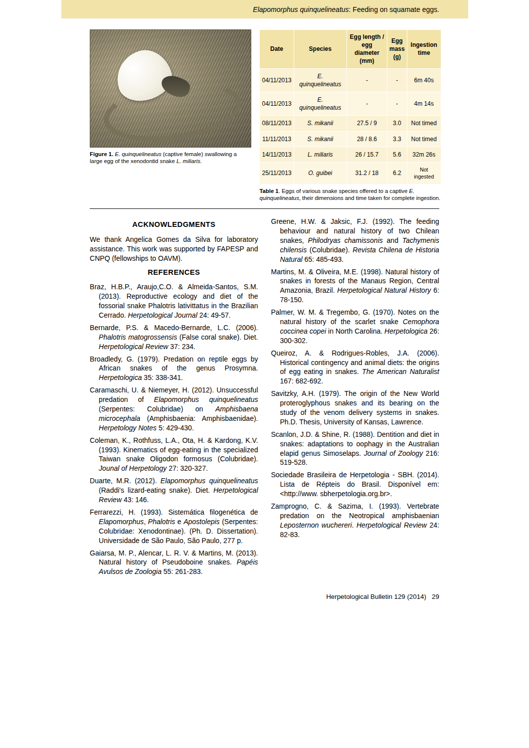Elapomorphus quinquelineatus: Feeding on squamate eggs.
Figure 1. E. quinquelineatus (captive female) swallowing a large egg of the xenodontid snake L. miliaris.
| Date | Species | Egg length / egg diameter (mm) | Egg mass (g) | Ingestion time |
| --- | --- | --- | --- | --- |
| 04/11/2013 | E. quinquelineatus | - | - | 6m 40s |
| 04/11/2013 | E. quinquelineatus | - | - | 4m 14s |
| 08/11/2013 | S. mikanii | 27.5 / 9 | 3.0 | Not timed |
| 11/11/2013 | S. mikanii | 28 / 8.6 | 3.3 | Not timed |
| 14/11/2013 | L. miliaris | 26 / 15.7 | 5.6 | 32m 26s |
| 25/11/2013 | O. guibei | 31.2 / 18 | 6.2 | Not ingested |
Table 1. Eggs of various snake species offered to a captive E. quinquelineatus, their dimensions and time taken for complete ingestion.
ACKNOWLEDGMENTS
We thank Angelica Gomes da Silva for laboratory assistance. This work was supported by FAPESP and CNPQ (fellowships to OAVM).
REFERENCES
Braz, H.B.P., Araujo,C.O. & Almeida-Santos, S.M. (2013). Reproductive ecology and diet of the fossorial snake Phalotris lativittatus in the Brazilian Cerrado. Herpetological Journal 24: 49-57.
Bernarde, P.S. & Macedo-Bernarde, L.C. (2006). Phalotris matogrossensis (False coral snake). Diet. Herpetological Review 37: 234.
Broadledy, G. (1979). Predation on reptile eggs by African snakes of the genus Prosymna. Herpetologica 35: 338-341.
Caramaschi, U. & Niemeyer, H. (2012). Unsuccessful predation of Elapomorphus quinquelineatus (Serpentes: Colubridae) on Amphisbaena microcephala (Amphisbaenia: Amphisbaenidae). Herpetology Notes 5: 429-430.
Coleman, K., Rothfuss, L.A., Ota, H. & Kardong, K.V. (1993). Kinematics of egg-eating in the specialized Taiwan snake Oligodon formosus (Colubridae). Jounal of Herpetology 27: 320-327.
Duarte, M.R. (2012). Elapomorphus quinquelineatus (Raddi's lizard-eating snake). Diet. Herpetological Review 43: 146.
Ferrarezzi, H. (1993). Sistemática filogenética de Elapomorphus, Phalotris e Apostolepis (Serpentes: Colubridae: Xenodontinae). (Ph. D. Dissertation). Universidade de São Paulo, São Paulo, 277 p.
Gaiarsa, M. P., Alencar, L. R. V. & Martins, M. (2013). Natural history of Pseudoboine snakes. Papéis Avulsos de Zoologia 55: 261-283.
Greene, H.W. & Jaksic, F.J. (1992). The feeding behaviour and natural history of two Chilean snakes, Philodryas chamissonis and Tachymenis chilensis (Colubridae). Revista Chilena de Historia Natural 65: 485-493.
Martins, M. & Oliveira, M.E. (1998). Natural history of snakes in forests of the Manaus Region, Central Amazonia, Brazil. Herpetological Natural History 6: 78-150.
Palmer, W. M. & Tregembo, G. (1970). Notes on the natural history of the scarlet snake Cemophora coccinea copei in North Carolina. Herpetologica 26: 300-302.
Queiroz, A. & Rodrigues-Robles, J.A. (2006). Historical contingency and animal diets: the origins of egg eating in snakes. The American Naturalist 167: 682-692.
Savitzky, A.H. (1979). The origin of the New World proteroglyphous snakes and its bearing on the study of the venom delivery systems in snakes. Ph.D. Thesis, University of Kansas, Lawrence.
Scanlon, J.D. & Shine, R. (1988). Dentition and diet in snakes: adaptations to oophagy in the Australian elapid genus Simoselaps. Journal of Zoology 216: 519-528.
Sociedade Brasileira de Herpetologia - SBH. (2014). Lista de Répteis do Brasil. Disponível em: <http://www. sbherpetologia.org.br>.
Zamprogno, C. & Sazima, I. (1993). Vertebrate predation on the Neotropical amphisbaenian Leposternon wuchereri. Herpetological Review 24: 82-83.
Herpetological Bulletin 129 (2014) 29